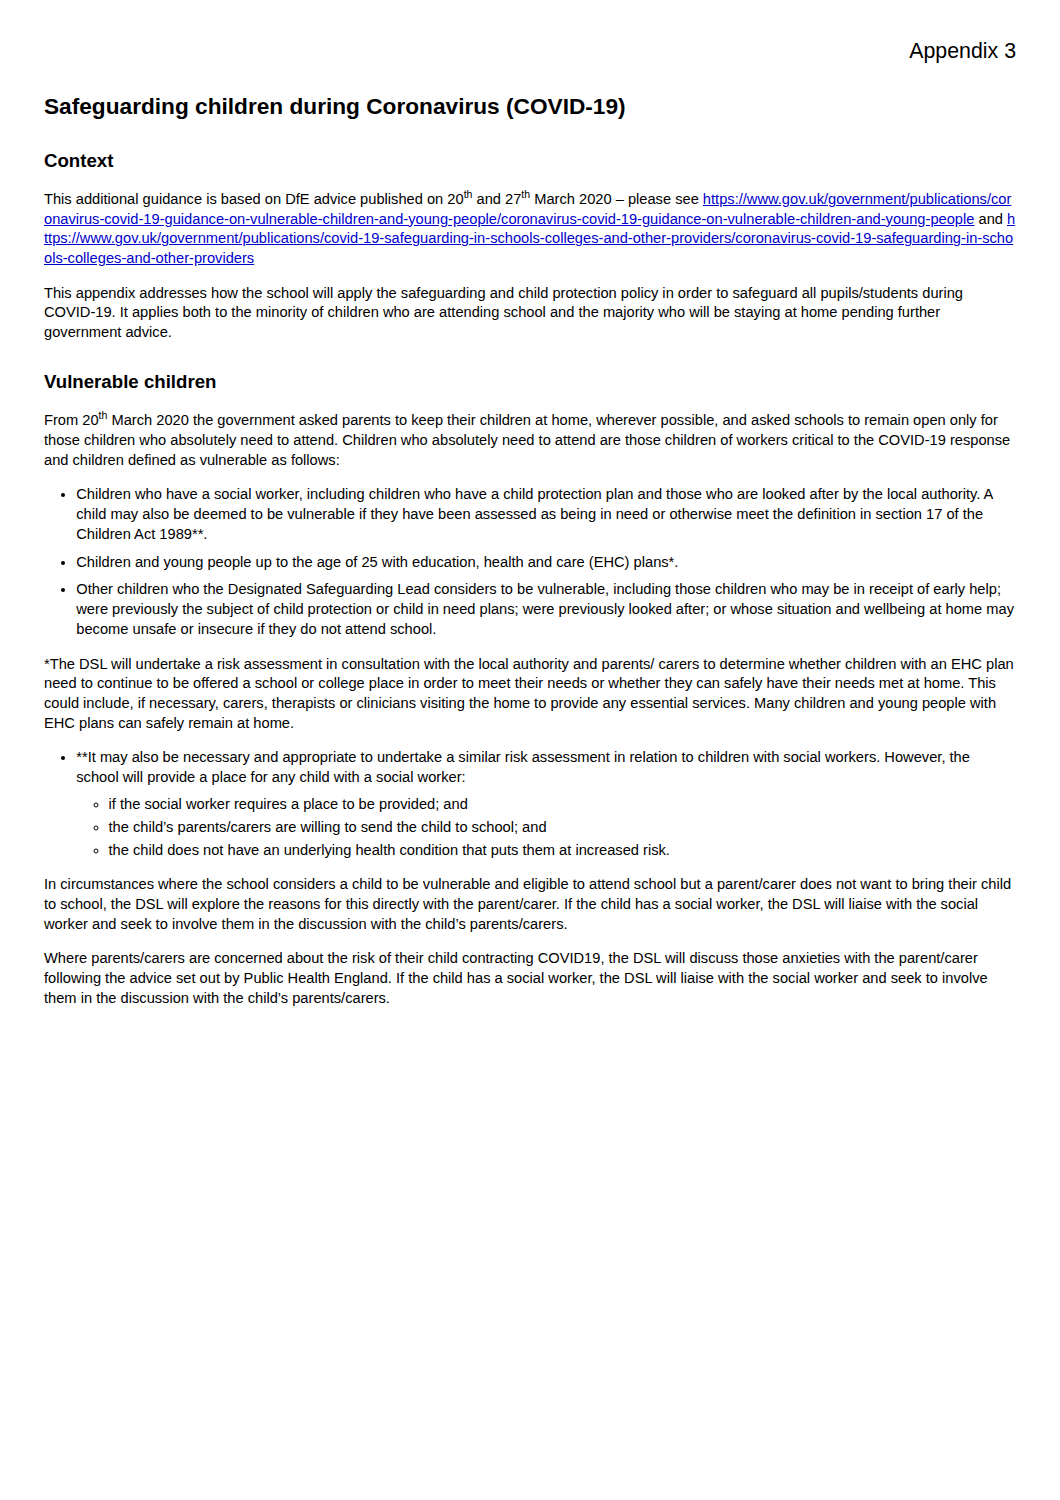Appendix 3
Safeguarding children during Coronavirus (COVID-19)
Context
This additional guidance is based on DfE advice published on 20th and 27th March 2020 – please see https://www.gov.uk/government/publications/coronavirus-covid-19-guidance-on-vulnerable-children-and-young-people/coronavirus-covid-19-guidance-on-vulnerable-children-and-young-people and https://www.gov.uk/government/publications/covid-19-safeguarding-in-schools-colleges-and-other-providers/coronavirus-covid-19-safeguarding-in-schools-colleges-and-other-providers
This appendix addresses how the school will apply the safeguarding and child protection policy in order to safeguard all pupils/students during COVID-19. It applies both to the minority of children who are attending school and the majority who will be staying at home pending further government advice.
Vulnerable children
From 20th March 2020 the government asked parents to keep their children at home, wherever possible, and asked schools to remain open only for those children who absolutely need to attend. Children who absolutely need to attend are those children of workers critical to the COVID-19 response and children defined as vulnerable as follows:
Children who have a social worker, including children who have a child protection plan and those who are looked after by the local authority. A child may also be deemed to be vulnerable if they have been assessed as being in need or otherwise meet the definition in section 17 of the Children Act 1989**.
Children and young people up to the age of 25 with education, health and care (EHC) plans*.
Other children who the Designated Safeguarding Lead considers to be vulnerable, including those children who may be in receipt of early help; were previously the subject of child protection or child in need plans; were previously looked after; or whose situation and wellbeing at home may become unsafe or insecure if they do not attend school.
*The DSL will undertake a risk assessment in consultation with the local authority and parents/ carers to determine whether children with an EHC plan need to continue to be offered a school or college place in order to meet their needs or whether they can safely have their needs met at home. This could include, if necessary, carers, therapists or clinicians visiting the home to provide any essential services. Many children and young people with EHC plans can safely remain at home.
**It may also be necessary and appropriate to undertake a similar risk assessment in relation to children with social workers. However, the school will provide a place for any child with a social worker:
if the social worker requires a place to be provided; and
the child’s parents/carers are willing to send the child to school; and
the child does not have an underlying health condition that puts them at increased risk.
In circumstances where the school considers a child to be vulnerable and eligible to attend school but a parent/carer does not want to bring their child to school, the DSL will explore the reasons for this directly with the parent/carer. If the child has a social worker, the DSL will liaise with the social worker and seek to involve them in the discussion with the child’s parents/carers.
Where parents/carers are concerned about the risk of their child contracting COVID19, the DSL will discuss those anxieties with the parent/carer following the advice set out by Public Health England. If the child has a social worker, the DSL will liaise with the social worker and seek to involve them in the discussion with the child’s parents/carers.